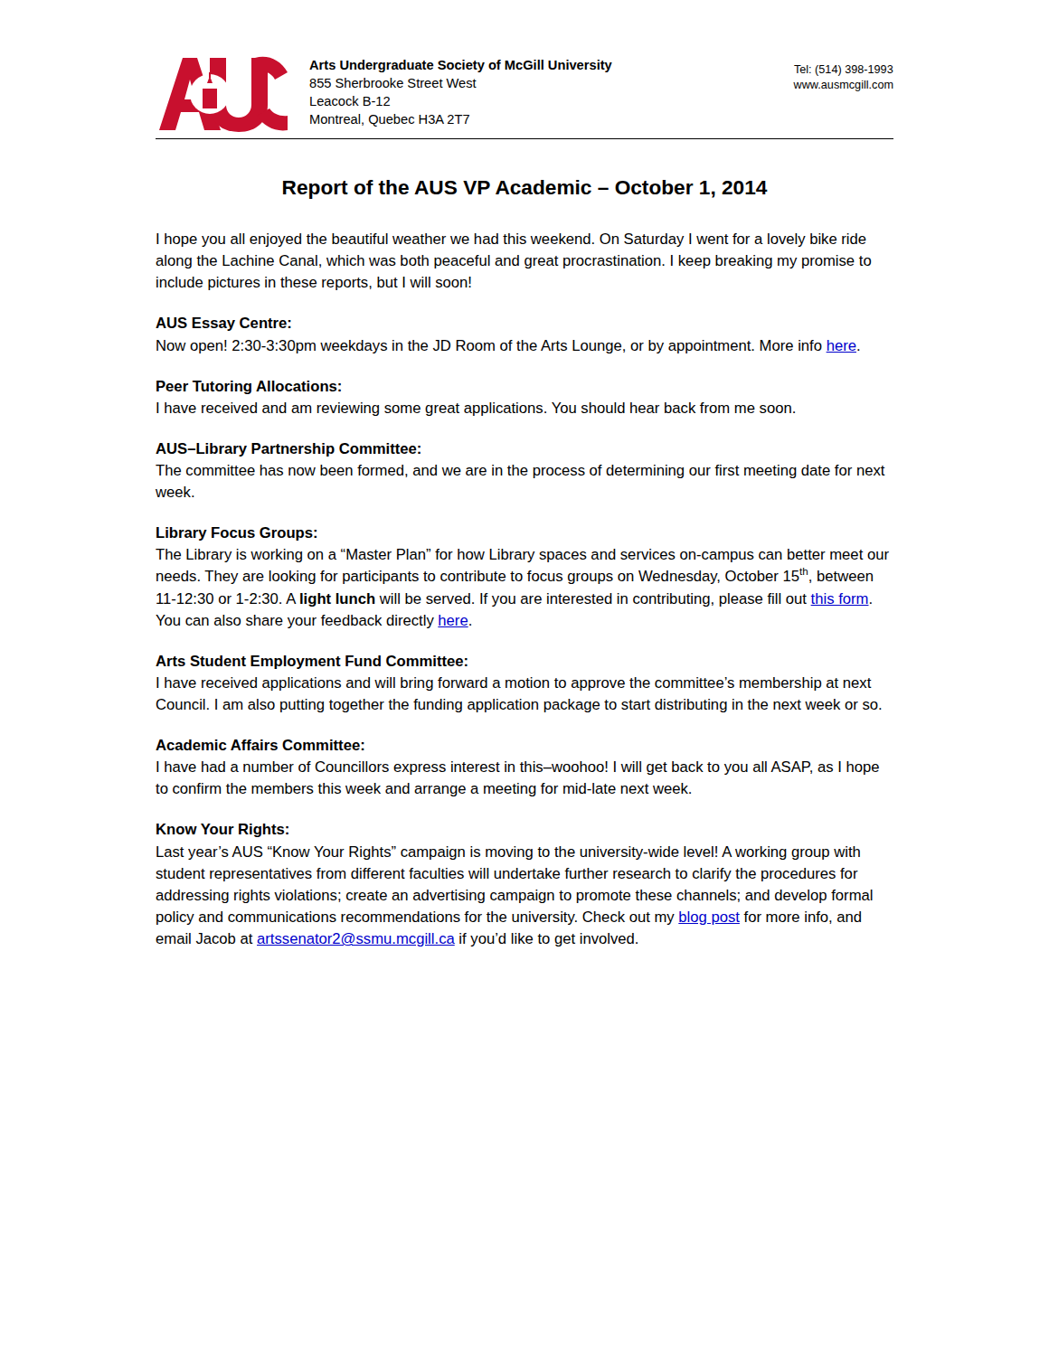Arts Undergraduate Society of McGill University
855 Sherbrooke Street West
Leacock B-12
Montreal, Quebec H3A 2T7
Tel: (514) 398-1993
www.ausmcgill.com
Report of the AUS VP Academic – October 1, 2014
I hope you all enjoyed the beautiful weather we had this weekend. On Saturday I went for a lovely bike ride along the Lachine Canal, which was both peaceful and great procrastination. I keep breaking my promise to include pictures in these reports, but I will soon!
AUS Essay Centre:
Now open! 2:30-3:30pm weekdays in the JD Room of the Arts Lounge, or by appointment. More info here.
Peer Tutoring Allocations:
I have received and am reviewing some great applications. You should hear back from me soon.
AUS–Library Partnership Committee:
The committee has now been formed, and we are in the process of determining our first meeting date for next week.
Library Focus Groups:
The Library is working on a “Master Plan” for how Library spaces and services on-campus can better meet our needs. They are looking for participants to contribute to focus groups on Wednesday, October 15th, between 11-12:30 or 1-2:30. A light lunch will be served. If you are interested in contributing, please fill out this form. You can also share your feedback directly here.
Arts Student Employment Fund Committee:
I have received applications and will bring forward a motion to approve the committee’s membership at next Council. I am also putting together the funding application package to start distributing in the next week or so.
Academic Affairs Committee:
I have had a number of Councillors express interest in this–woohoo! I will get back to you all ASAP, as I hope to confirm the members this week and arrange a meeting for mid-late next week.
Know Your Rights:
Last year’s AUS “Know Your Rights” campaign is moving to the university-wide level! A working group with student representatives from different faculties will undertake further research to clarify the procedures for addressing rights violations; create an advertising campaign to promote these channels; and develop formal policy and communications recommendations for the university. Check out my blog post for more info, and email Jacob at artssenator2@ssmu.mcgill.ca if you’d like to get involved.